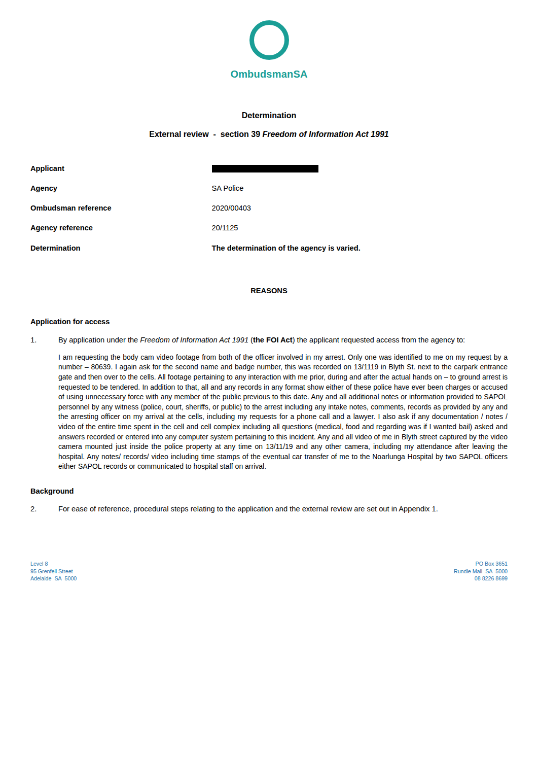OmbudsmanSA
Determination
External review - section 39 Freedom of Information Act 1991
| Applicant | |
| Agency | SA Police |
| Ombudsman reference | 2020/00403 |
| Agency reference | 20/1125 |
| Determination | The determination of the agency is varied. |
REASONS
Application for access
By application under the Freedom of Information Act 1991 (the FOI Act) the applicant requested access from the agency to:
I am requesting the body cam video footage from both of the officer involved in my arrest. Only one was identified to me on my request by a number – 80639. I again ask for the second name and badge number, this was recorded on 13/1119 in Blyth St. next to the carpark entrance gate and then over to the cells. All footage pertaining to any interaction with me prior, during and after the actual hands on – to ground arrest is requested to be tendered. In addition to that, all and any records in any format show either of these police have ever been charges or accused of using unnecessary force with any member of the public previous to this date. Any and all additional notes or information provided to SAPOL personnel by any witness (police, court, sheriffs, or public) to the arrest including any intake notes, comments, records as provided by any and the arresting officer on my arrival at the cells, including my requests for a phone call and a lawyer. I also ask if any documentation / notes / video of the entire time spent in the cell and cell complex including all questions (medical, food and regarding was if I wanted bail) asked and answers recorded or entered into any computer system pertaining to this incident. Any and all video of me in Blyth street captured by the video camera mounted just inside the police property at any time on 13/11/19 and any other camera, including my attendance after leaving the hospital. Any notes/ records/ video including time stamps of the eventual car transfer of me to the Noarlunga Hospital by two SAPOL officers either SAPOL records or communicated to hospital staff on arrival.
Background
For ease of reference, procedural steps relating to the application and the external review are set out in Appendix 1.
Level 8
95 Grenfell Street
Adelaide SA 5000
PO Box 3651
Rundle Mall SA 5000
08 8226 8699